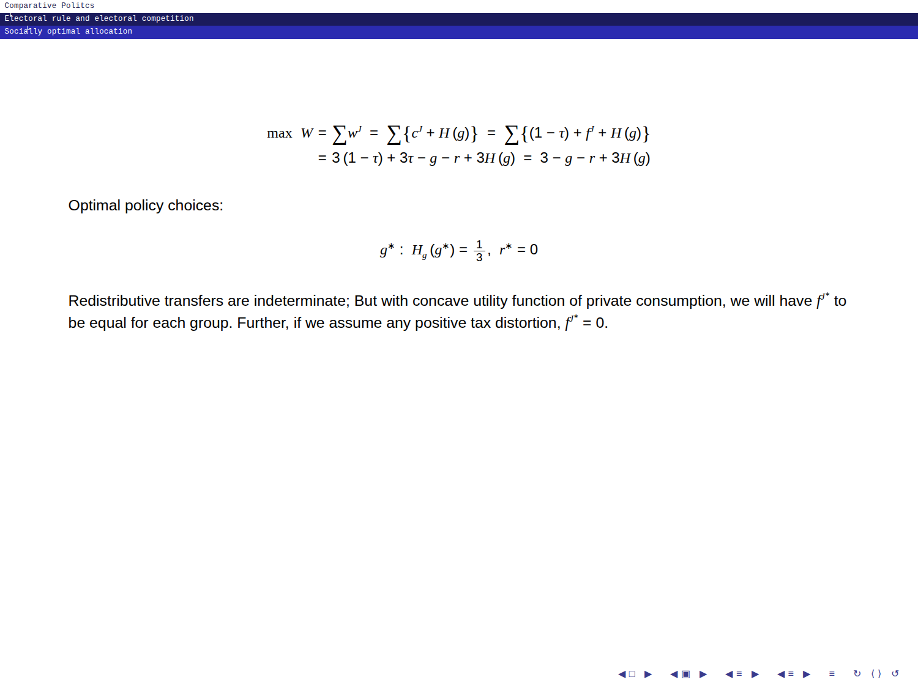Comparative Politcs
Electoral rule and electoral competition
Socially optimal allocation
| max W | = | ∑ w J = ∑ { c J + H ( g ) } = ∑ { (1 − τ ) + f J + H ( g ) } |
| | = | 3 (1 − τ ) + 3 τ − g − r + 3 H ( g ) = 3 − g − r + 3 H ( g ) |
Optimal policy choices:
g∗ : Hg (g∗) = 13, r∗ = 0
Redistributive transfers are indeterminate; But with concave utility function of private consumption, we will have fJ∗ to be equal for each group. Further, if we assume any positive tax distortion, fJ∗ = 0.
◀□ ▶ ◀▣ ▶ ◀≡ ▶ ◀≡ ▶ ≡ ↻ ⟨⟩ ↺